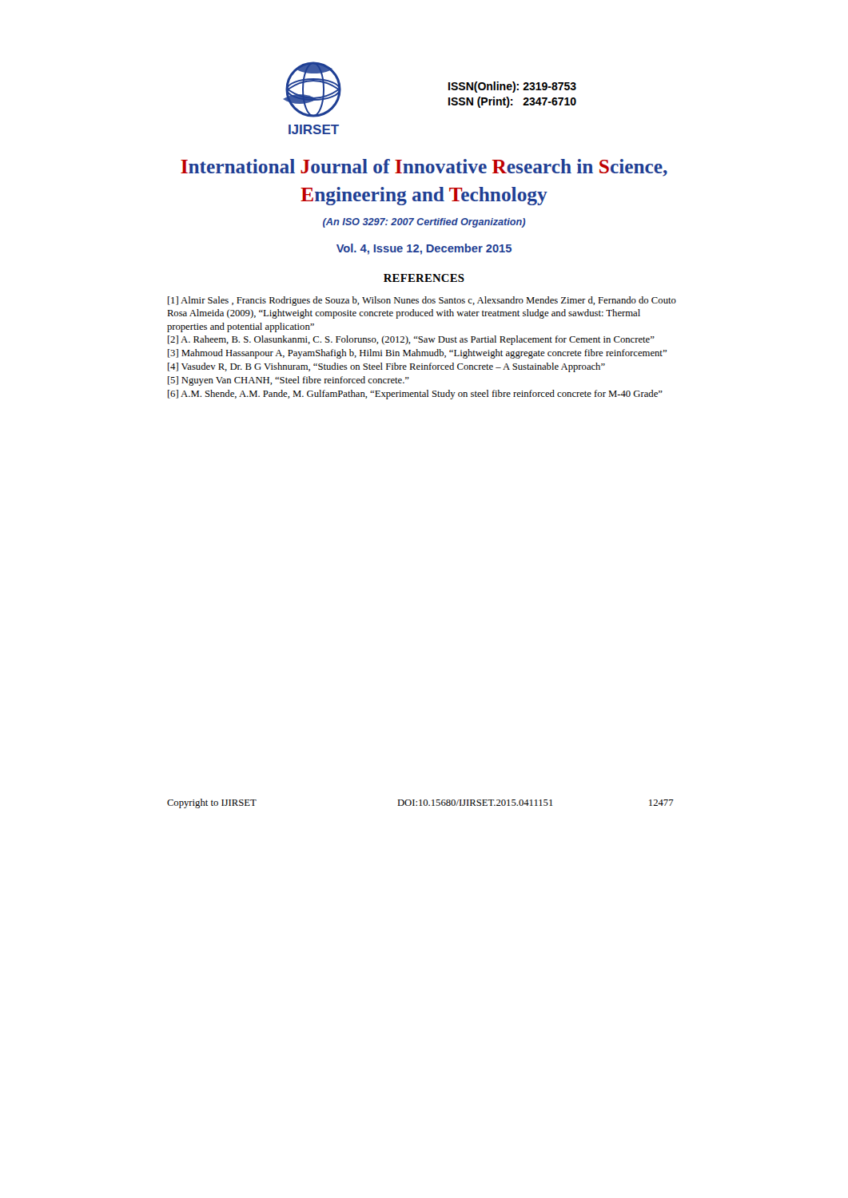IJIRSET
ISSN(Online): 2319-8753
ISSN (Print): 2347-6710
International Journal of Innovative Research in Science,
Engineering and Technology
(An ISO 3297: 2007 Certified Organization)
Vol. 4, Issue 12, December 2015
REFERENCES
[1] Almir Sales , Francis Rodrigues de Souza b, Wilson Nunes dos Santos c, Alexsandro Mendes Zimer d, Fernando do Couto Rosa Almeida (2009), “Lightweight composite concrete produced with water treatment sludge and sawdust: Thermal properties and potential application”
[2] A. Raheem, B. S. Olasunkanmi, C. S. Folorunso, (2012), “Saw Dust as Partial Replacement for Cement in Concrete”
[3] Mahmoud Hassanpour A, PayamShafigh b, Hilmi Bin Mahmudb, “Lightweight aggregate concrete fibre reinforcement”
[4] Vasudev R, Dr. B G Vishnuram, “Studies on Steel Fibre Reinforced Concrete – A Sustainable Approach”
[5] Nguyen Van CHANH, “Steel fibre reinforced concrete.”
[6] A.M. Shende, A.M. Pande, M. GulfamPathan, “Experimental Study on steel fibre reinforced concrete for M-40 Grade”
Copyright to IJIRSET
DOI:10.15680/IJIRSET.2015.0411151
12477